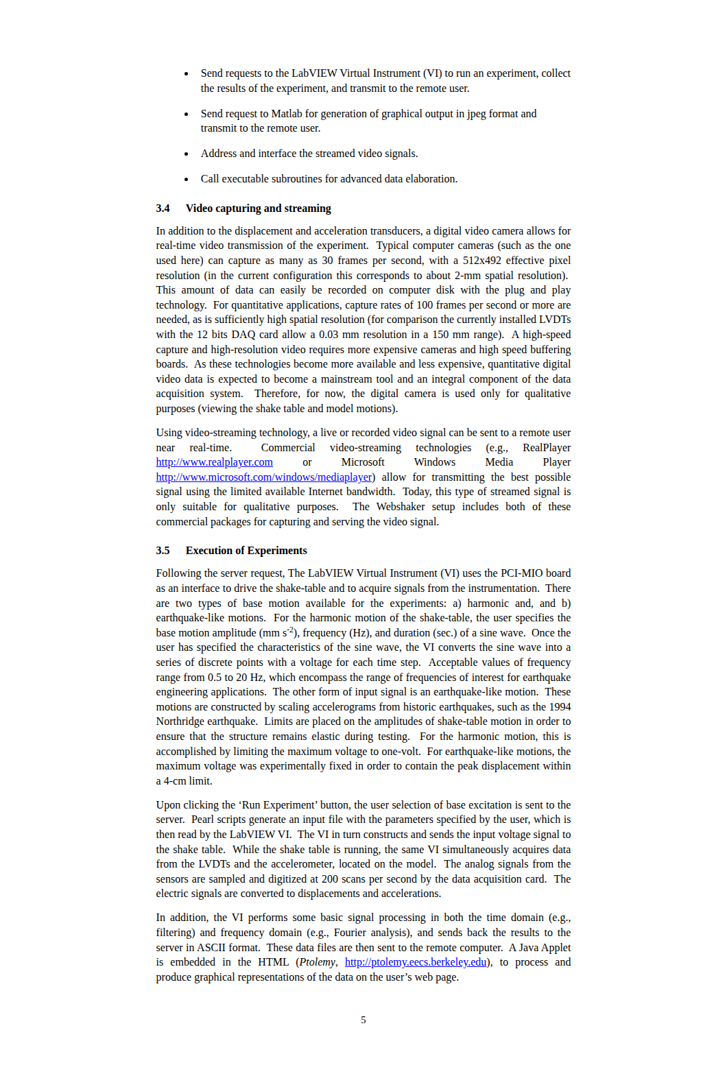Send requests to the LabVIEW Virtual Instrument (VI) to run an experiment, collect the results of the experiment, and transmit to the remote user.
Send request to Matlab for generation of graphical output in jpeg format and transmit to the remote user.
Address and interface the streamed video signals.
Call executable subroutines for advanced data elaboration.
3.4 Video capturing and streaming
In addition to the displacement and acceleration transducers, a digital video camera allows for real-time video transmission of the experiment. Typical computer cameras (such as the one used here) can capture as many as 30 frames per second, with a 512x492 effective pixel resolution (in the current configuration this corresponds to about 2-mm spatial resolution). This amount of data can easily be recorded on computer disk with the plug and play technology. For quantitative applications, capture rates of 100 frames per second or more are needed, as is sufficiently high spatial resolution (for comparison the currently installed LVDTs with the 12 bits DAQ card allow a 0.03 mm resolution in a 150 mm range). A high-speed capture and high-resolution video requires more expensive cameras and high speed buffering boards. As these technologies become more available and less expensive, quantitative digital video data is expected to become a mainstream tool and an integral component of the data acquisition system. Therefore, for now, the digital camera is used only for qualitative purposes (viewing the shake table and model motions).
Using video-streaming technology, a live or recorded video signal can be sent to a remote user near real-time. Commercial video-streaming technologies (e.g., RealPlayer http://www.realplayer.com or Microsoft Windows Media Player http://www.microsoft.com/windows/mediaplayer) allow for transmitting the best possible signal using the limited available Internet bandwidth. Today, this type of streamed signal is only suitable for qualitative purposes. The Webshaker setup includes both of these commercial packages for capturing and serving the video signal.
3.5 Execution of Experiments
Following the server request, The LabVIEW Virtual Instrument (VI) uses the PCI-MIO board as an interface to drive the shake-table and to acquire signals from the instrumentation. There are two types of base motion available for the experiments: a) harmonic and, and b) earthquake-like motions. For the harmonic motion of the shake-table, the user specifies the base motion amplitude (mm s-2), frequency (Hz), and duration (sec.) of a sine wave. Once the user has specified the characteristics of the sine wave, the VI converts the sine wave into a series of discrete points with a voltage for each time step. Acceptable values of frequency range from 0.5 to 20 Hz, which encompass the range of frequencies of interest for earthquake engineering applications. The other form of input signal is an earthquake-like motion. These motions are constructed by scaling accelerograms from historic earthquakes, such as the 1994 Northridge earthquake. Limits are placed on the amplitudes of shake-table motion in order to ensure that the structure remains elastic during testing. For the harmonic motion, this is accomplished by limiting the maximum voltage to one-volt. For earthquake-like motions, the maximum voltage was experimentally fixed in order to contain the peak displacement within a 4-cm limit.
Upon clicking the ‘Run Experiment’ button, the user selection of base excitation is sent to the server. Pearl scripts generate an input file with the parameters specified by the user, which is then read by the LabVIEW VI. The VI in turn constructs and sends the input voltage signal to the shake table. While the shake table is running, the same VI simultaneously acquires data from the LVDTs and the accelerometer, located on the model. The analog signals from the sensors are sampled and digitized at 200 scans per second by the data acquisition card. The electric signals are converted to displacements and accelerations.
In addition, the VI performs some basic signal processing in both the time domain (e.g., filtering) and frequency domain (e.g., Fourier analysis), and sends back the results to the server in ASCII format. These data files are then sent to the remote computer. A Java Applet is embedded in the HTML (Ptolemy, http://ptolemy.eecs.berkeley.edu), to process and produce graphical representations of the data on the user’s web page.
5